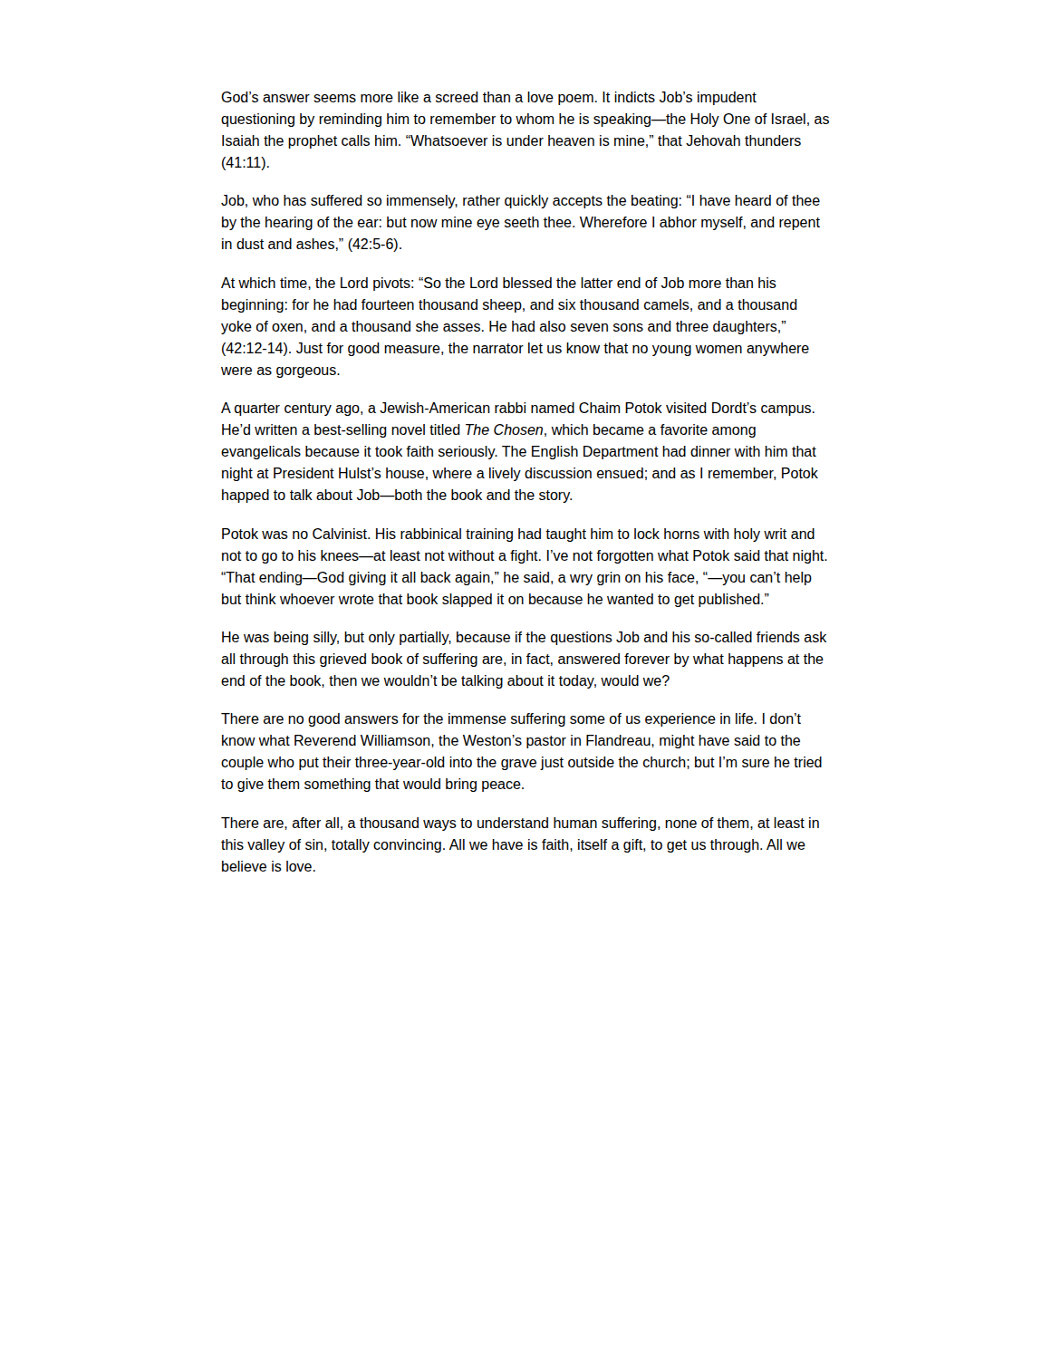God’s answer seems more like a screed than a love poem. It indicts Job’s impudent questioning by reminding him to remember to whom he is speaking—the Holy One of Israel, as Isaiah the prophet calls him. “Whatsoever is under heaven is mine,” that Jehovah thunders (41:11).
Job, who has suffered so immensely, rather quickly accepts the beating: “I have heard of thee by the hearing of the ear: but now mine eye seeth thee. Wherefore I abhor myself, and repent in dust and ashes,” (42:5-6).
At which time, the Lord pivots: “So the Lord blessed the latter end of Job more than his beginning: for he had fourteen thousand sheep, and six thousand camels, and a thousand yoke of oxen, and a thousand she asses. He had also seven sons and three daughters,” (42:12-14). Just for good measure, the narrator let us know that no young women anywhere were as gorgeous.
A quarter century ago, a Jewish-American rabbi named Chaim Potok visited Dordt’s campus. He’d written a best-selling novel titled The Chosen, which became a favorite among evangelicals because it took faith seriously. The English Department had dinner with him that night at President Hulst’s house, where a lively discussion ensued; and as I remember, Potok happed to talk about Job—both the book and the story.
Potok was no Calvinist. His rabbinical training had taught him to lock horns with holy writ and not to go to his knees—at least not without a fight. I’ve not forgotten what Potok said that night. “That ending—God giving it all back again,” he said, a wry grin on his face, “—you can’t help but think whoever wrote that book slapped it on because he wanted to get published.”
He was being silly, but only partially, because if the questions Job and his so-called friends ask all through this grieved book of suffering are, in fact, answered forever by what happens at the end of the book, then we wouldn’t be talking about it today, would we?
There are no good answers for the immense suffering some of us experience in life. I don’t know what Reverend Williamson, the Weston’s pastor in Flandreau, might have said to the couple who put their three-year-old into the grave just outside the church; but I’m sure he tried to give them something that would bring peace.
There are, after all, a thousand ways to understand human suffering, none of them, at least in this valley of sin, totally convincing. All we have is faith, itself a gift, to get us through. All we believe is love.